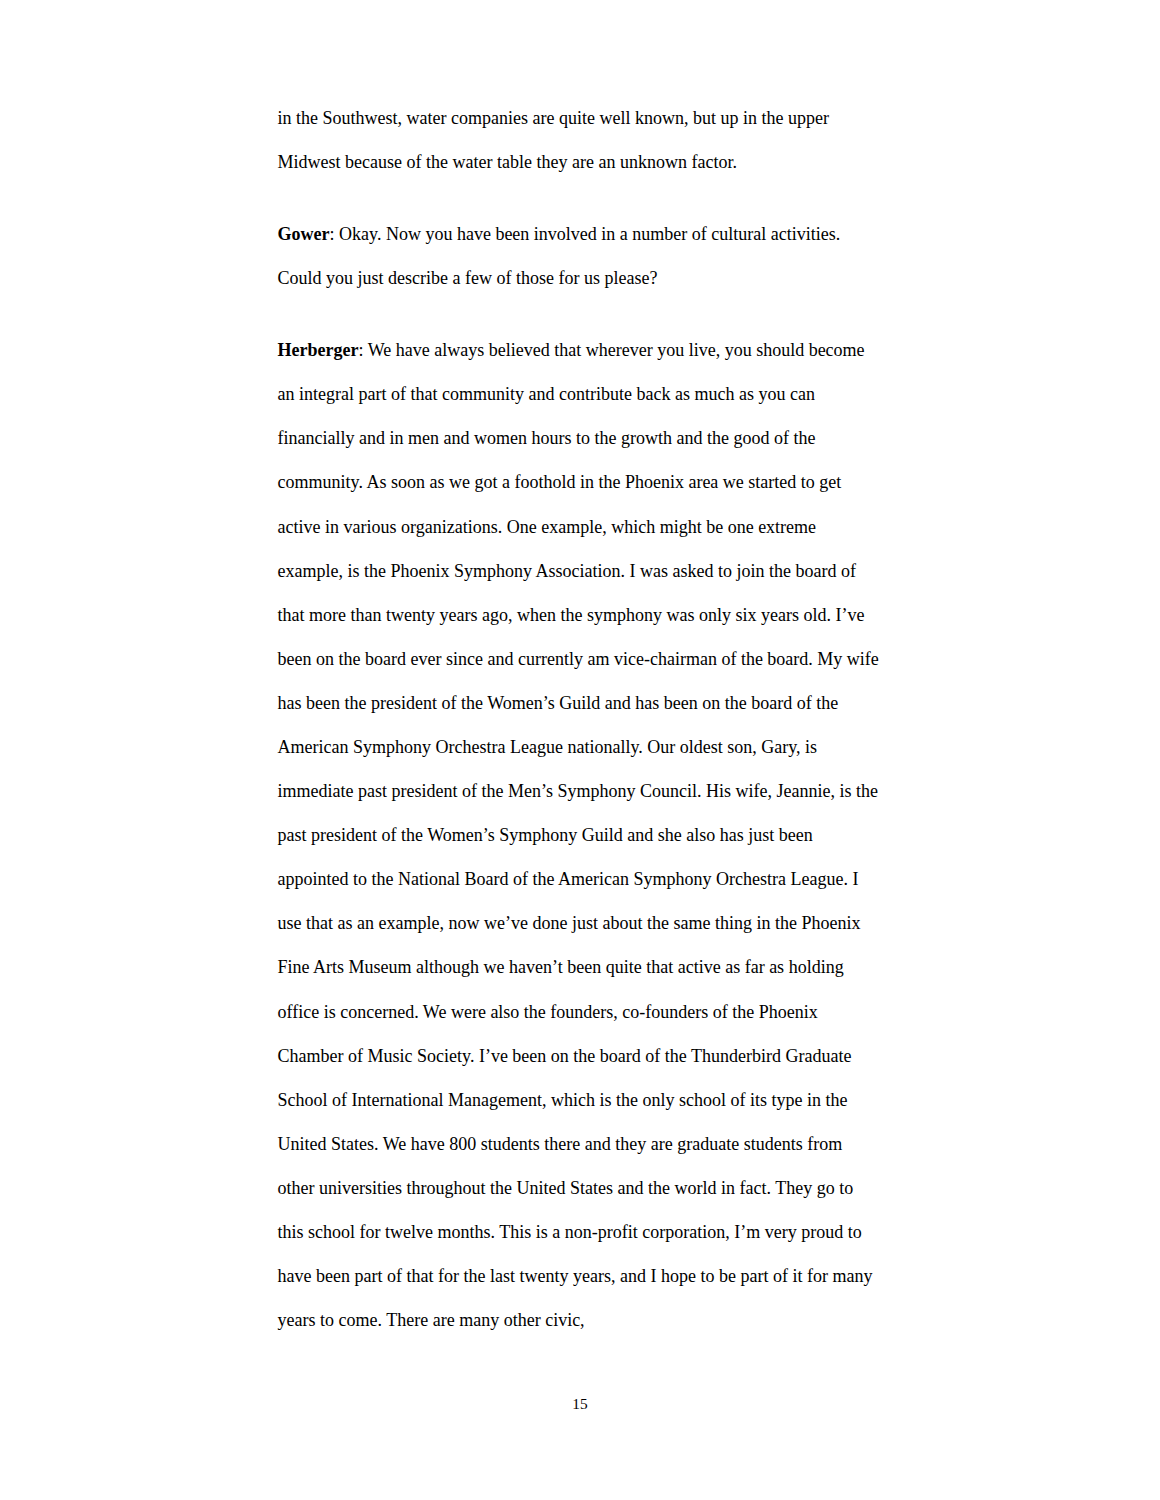in the Southwest, water companies are quite well known, but up in the upper Midwest because of the water table they are an unknown factor.
Gower: Okay. Now you have been involved in a number of cultural activities. Could you just describe a few of those for us please?
Herberger: We have always believed that wherever you live, you should become an integral part of that community and contribute back as much as you can financially and in men and women hours to the growth and the good of the community. As soon as we got a foothold in the Phoenix area we started to get active in various organizations. One example, which might be one extreme example, is the Phoenix Symphony Association. I was asked to join the board of that more than twenty years ago, when the symphony was only six years old. I’ve been on the board ever since and currently am vice-chairman of the board. My wife has been the president of the Women’s Guild and has been on the board of the American Symphony Orchestra League nationally. Our oldest son, Gary, is immediate past president of the Men’s Symphony Council. His wife, Jeannie, is the past president of the Women’s Symphony Guild and she also has just been appointed to the National Board of the American Symphony Orchestra League. I use that as an example, now we’ve done just about the same thing in the Phoenix Fine Arts Museum although we haven’t been quite that active as far as holding office is concerned. We were also the founders, co-founders of the Phoenix Chamber of Music Society. I’ve been on the board of the Thunderbird Graduate School of International Management, which is the only school of its type in the United States. We have 800 students there and they are graduate students from other universities throughout the United States and the world in fact. They go to this school for twelve months. This is a non-profit corporation, I’m very proud to have been part of that for the last twenty years, and I hope to be part of it for many years to come. There are many other civic,
15